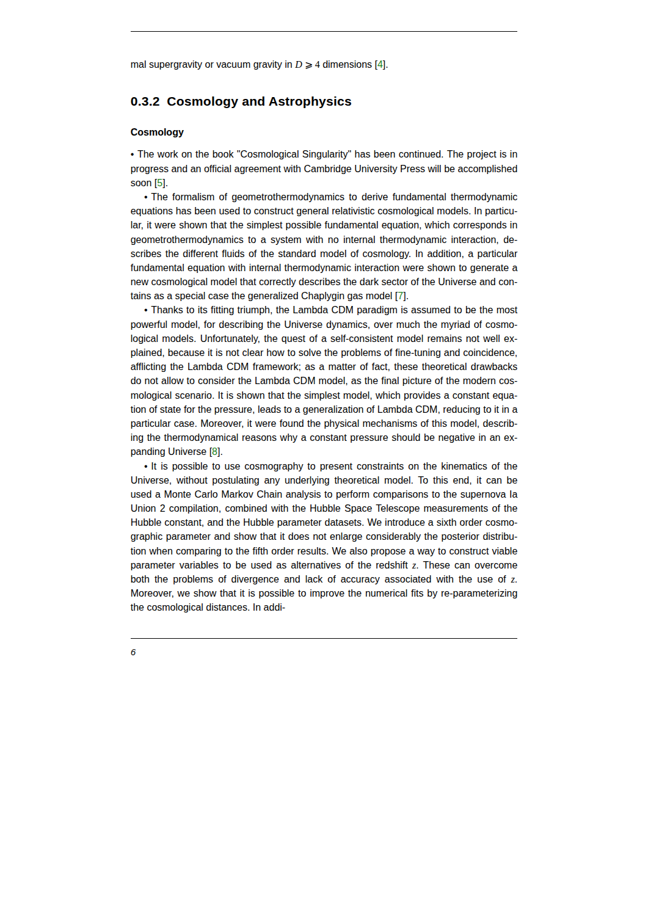mal supergravity or vacuum gravity in D ⩾ 4 dimensions [4].
0.3.2 Cosmology and Astrophysics
Cosmology
•The work on the book "Cosmological Singularity" has been continued. The project is in progress and an official agreement with Cambridge University Press will be accomplished soon [5].
•The formalism of geometrothermodynamics to derive fundamental thermodynamic equations has been used to construct general relativistic cosmological models. In particular, it were shown that the simplest possible fundamental equation, which corresponds in geometrothermodynamics to a system with no internal thermodynamic interaction, describes the different fluids of the standard model of cosmology. In addition, a particular fundamental equation with internal thermodynamic interaction were shown to generate a new cosmological model that correctly describes the dark sector of the Universe and contains as a special case the generalized Chaplygin gas model [7].
•Thanks to its fitting triumph, the Lambda CDM paradigm is assumed to be the most powerful model, for describing the Universe dynamics, over much the myriad of cosmological models. Unfortunately, the quest of a self-consistent model remains not well explained, because it is not clear how to solve the problems of fine-tuning and coincidence, afflicting the Lambda CDM framework; as a matter of fact, these theoretical drawbacks do not allow to consider the Lambda CDM model, as the final picture of the modern cosmological scenario. It is shown that the simplest model, which provides a constant equation of state for the pressure, leads to a generalization of Lambda CDM, reducing to it in a particular case. Moreover, it were found the physical mechanisms of this model, describing the thermodynamical reasons why a constant pressure should be negative in an expanding Universe [8].
•It is possible to use cosmography to present constraints on the kinematics of the Universe, without postulating any underlying theoretical model. To this end, it can be used a Monte Carlo Markov Chain analysis to perform comparisons to the supernova Ia Union 2 compilation, combined with the Hubble Space Telescope measurements of the Hubble constant, and the Hubble parameter datasets. We introduce a sixth order cosmographic parameter and show that it does not enlarge considerably the posterior distribution when comparing to the fifth order results. We also propose a way to construct viable parameter variables to be used as alternatives of the redshift z. These can overcome both the problems of divergence and lack of accuracy associated with the use of z. Moreover, we show that it is possible to improve the numerical fits by re-parameterizing the cosmological distances. In addi-
6